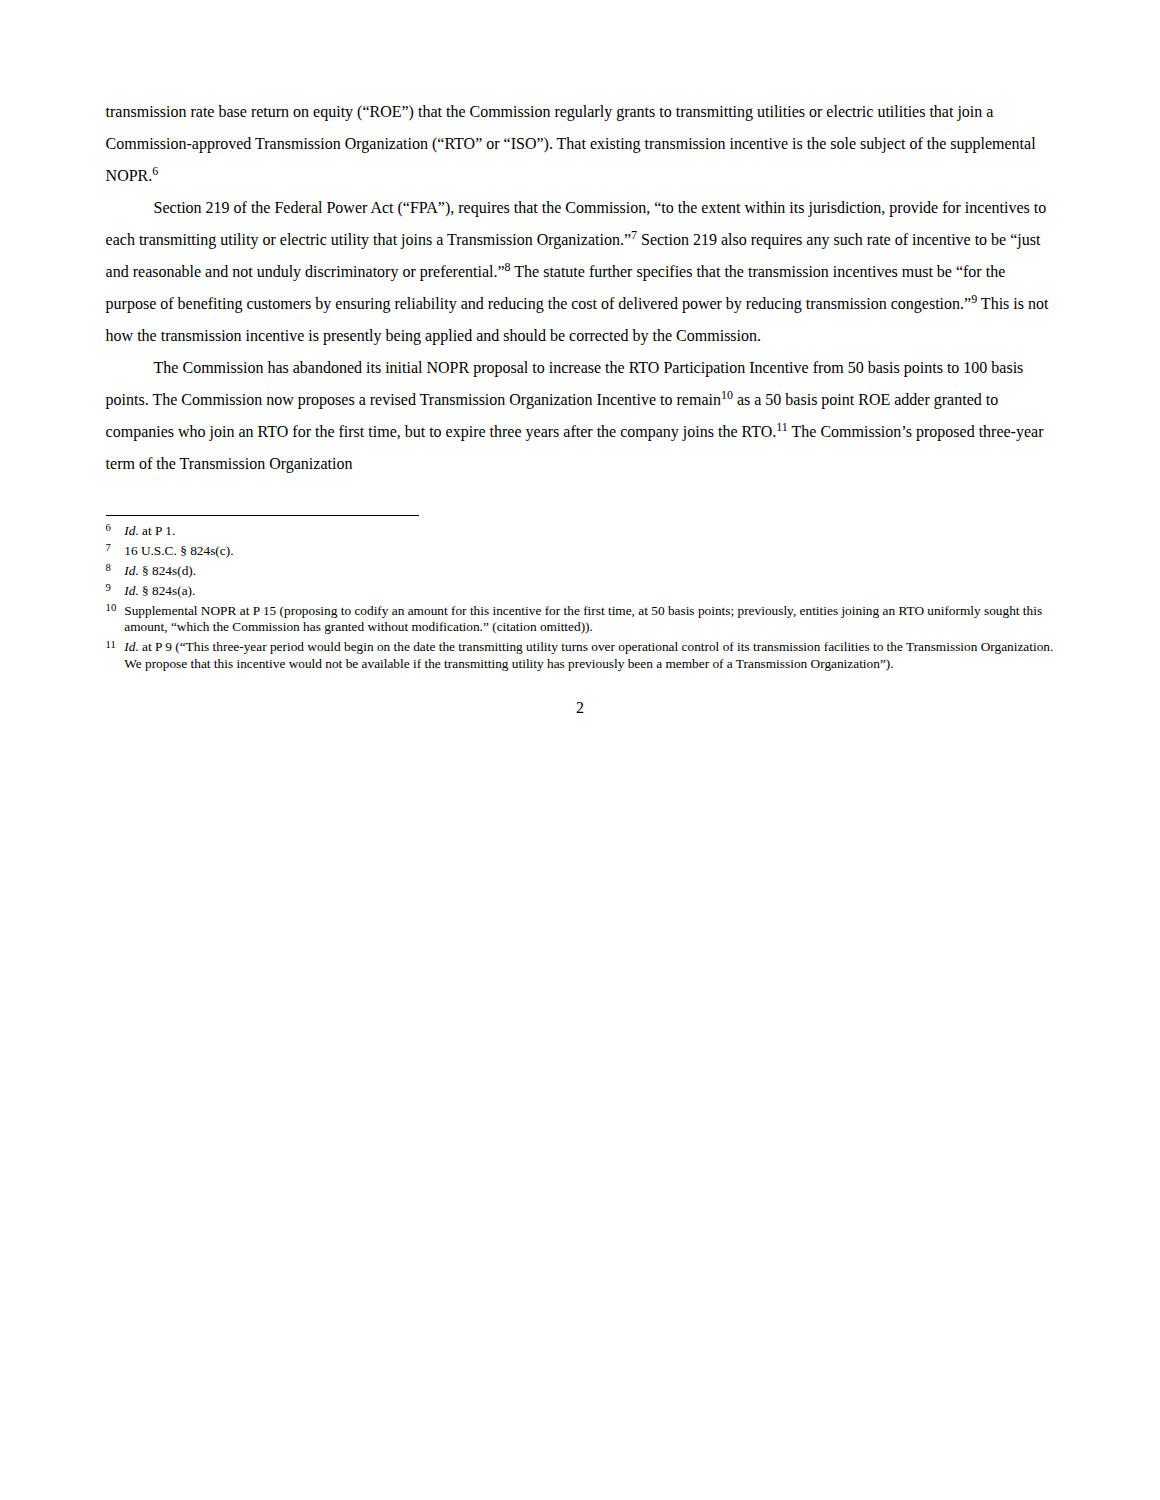transmission rate base return on equity (“ROE”) that the Commission regularly grants to transmitting utilities or electric utilities that join a Commission-approved Transmission Organization (“RTO” or “ISO”). That existing transmission incentive is the sole subject of the supplemental NOPR.6
Section 219 of the Federal Power Act (“FPA”), requires that the Commission, “to the extent within its jurisdiction, provide for incentives to each transmitting utility or electric utility that joins a Transmission Organization.”7 Section 219 also requires any such rate of incentive to be “just and reasonable and not unduly discriminatory or preferential.”8 The statute further specifies that the transmission incentives must be “for the purpose of benefiting customers by ensuring reliability and reducing the cost of delivered power by reducing transmission congestion.”9 This is not how the transmission incentive is presently being applied and should be corrected by the Commission.
The Commission has abandoned its initial NOPR proposal to increase the RTO Participation Incentive from 50 basis points to 100 basis points. The Commission now proposes a revised Transmission Organization Incentive to remain10 as a 50 basis point ROE adder granted to companies who join an RTO for the first time, but to expire three years after the company joins the RTO.11 The Commission’s proposed three-year term of the Transmission Organization
6 Id. at P 1.
716 U.S.C. § 824s(c).
8 Id. § 824s(d).
9 Id. § 824s(a).
10 Supplemental NOPR at P 15 (proposing to codify an amount for this incentive for the first time, at 50 basis points; previously, entities joining an RTO uniformly sought this amount, “which the Commission has granted without modification.” (citation omitted)).
11 Id. at P 9 (“This three-year period would begin on the date the transmitting utility turns over operational control of its transmission facilities to the Transmission Organization. We propose that this incentive would not be available if the transmitting utility has previously been a member of a Transmission Organization”).
2